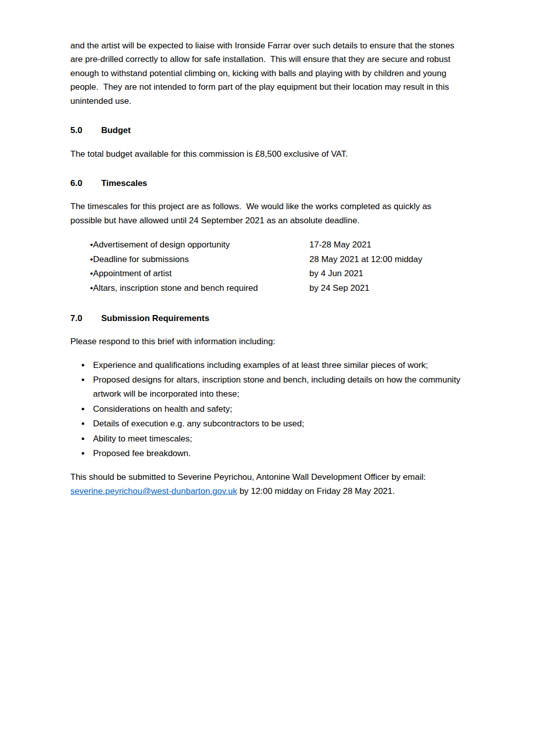and the artist will be expected to liaise with Ironside Farrar over such details to ensure that the stones are pre-drilled correctly to allow for safe installation. This will ensure that they are secure and robust enough to withstand potential climbing on, kicking with balls and playing with by children and young people. They are not intended to form part of the play equipment but their location may result in this unintended use.
5.0 Budget
The total budget available for this commission is £8,500 exclusive of VAT.
6.0 Timescales
The timescales for this project are as follows. We would like the works completed as quickly as possible but have allowed until 24 September 2021 as an absolute deadline.
| • | Advertisement of design opportunity | 17-28 May 2021 |
| • | Deadline for submissions | 28 May 2021 at 12:00 midday |
| • | Appointment of artist | by 4 Jun 2021 |
| • | Altars, inscription stone and bench required | by 24 Sep 2021 |
7.0 Submission Requirements
Please respond to this brief with information including:
Experience and qualifications including examples of at least three similar pieces of work;
Proposed designs for altars, inscription stone and bench, including details on how the community artwork will be incorporated into these;
Considerations on health and safety;
Details of execution e.g. any subcontractors to be used;
Ability to meet timescales;
Proposed fee breakdown.
This should be submitted to Severine Peyrichou, Antonine Wall Development Officer by email: severine.peyrichou@west-dunbarton.gov.uk by 12:00 midday on Friday 28 May 2021.